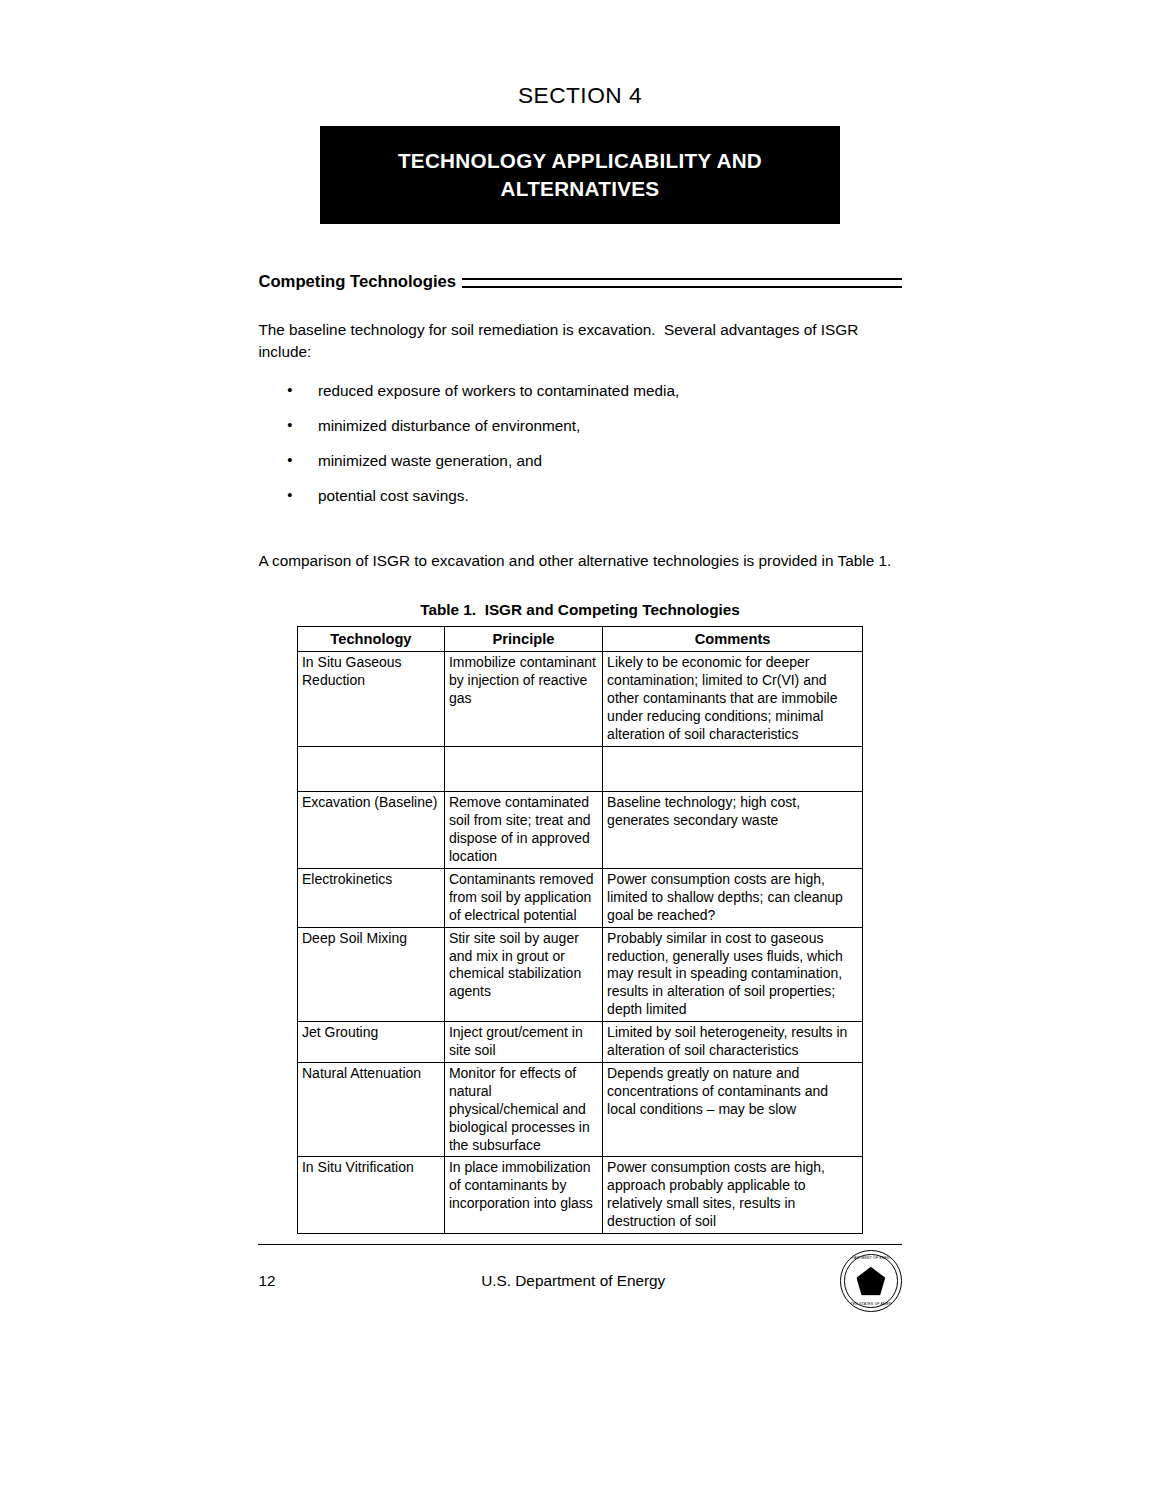SECTION 4
TECHNOLOGY APPLICABILITY AND
ALTERNATIVES
Competing Technologies
The baseline technology for soil remediation is excavation. Several advantages of ISGR include:
reduced exposure of workers to contaminated media,
minimized disturbance of environment,
minimized waste generation, and
potential cost savings.
A comparison of ISGR to excavation and other alternative technologies is provided in Table 1.
Table 1. ISGR and Competing Technologies
| Technology | Principle | Comments |
| --- | --- | --- |
| In Situ Gaseous Reduction | Immobilize contaminant by injection of reactive gas | Likely to be economic for deeper contamination; limited to Cr(VI) and other contaminants that are immobile under reducing conditions; minimal alteration of soil characteristics |
| Excavation (Baseline) | Remove contaminated soil from site; treat and dispose of in approved location | Baseline technology; high cost, generates secondary waste |
| Electrokinetics | Contaminants removed from soil by application of electrical potential | Power consumption costs are high, limited to shallow depths; can cleanup goal be reached? |
| Deep Soil Mixing | Stir site soil by auger and mix in grout or chemical stabilization agents | Probably similar in cost to gaseous reduction, generally uses fluids, which may result in speading contamination, results in alteration of soil properties; depth limited |
| Jet Grouting | Inject grout/cement in site soil | Limited by soil heterogeneity, results in alteration of soil characteristics |
| Natural Attenuation | Monitor for effects of natural physical/chemical and biological processes in the subsurface | Depends greatly on nature and concentrations of contaminants and local conditions – may be slow |
| In Situ Vitrification | In place immobilization of contaminants by incorporation into glass | Power consumption costs are high, approach probably applicable to relatively small sites, results in destruction of soil |
12
U.S. Department of Energy
DEPARTMENT OF ENERGY
UNITED STATES OF AMERICA